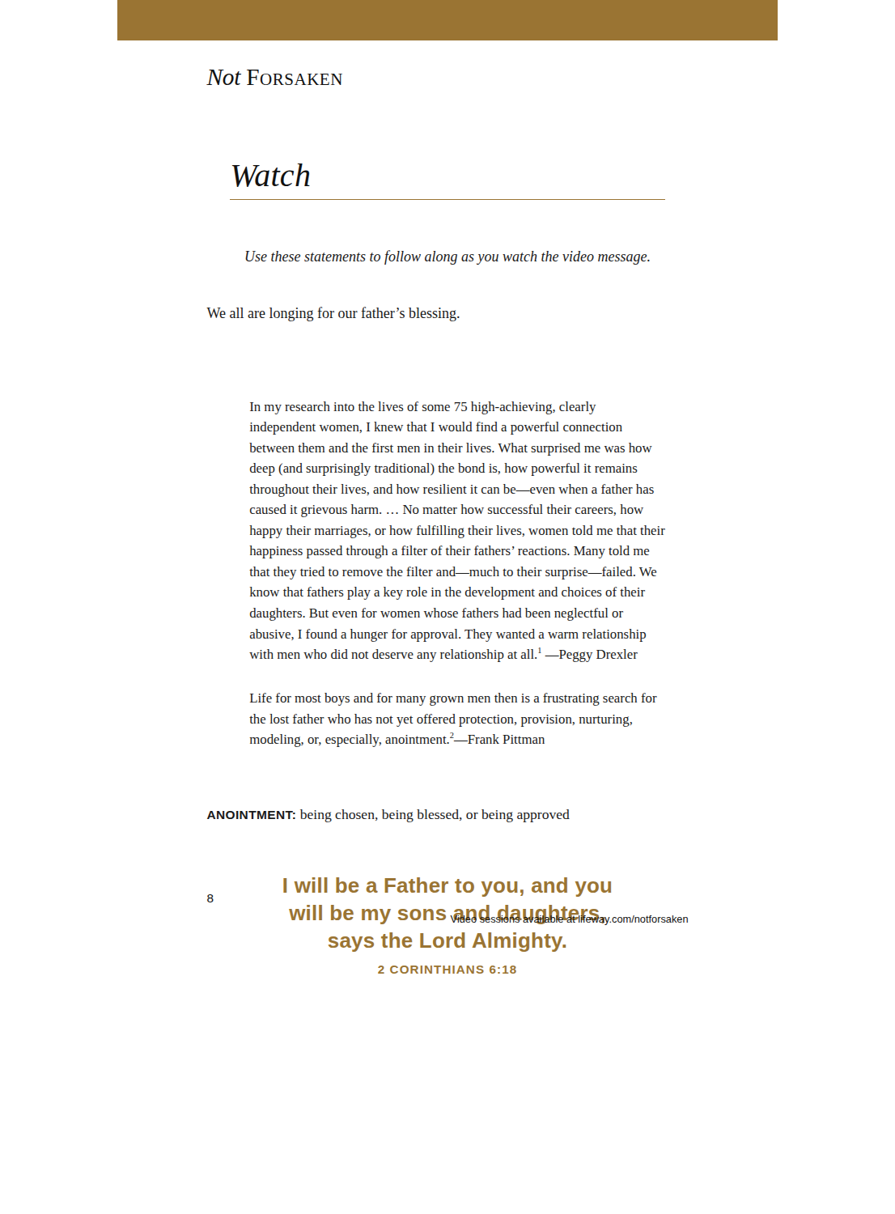Not Forsaken
Watch
Use these statements to follow along as you watch the video message.
We all are longing for our father’s blessing.
In my research into the lives of some 75 high-achieving, clearly independent women, I knew that I would find a powerful connection between them and the first men in their lives. What surprised me was how deep (and surprisingly traditional) the bond is, how powerful it remains throughout their lives, and how resilient it can be—even when a father has caused it grievous harm. … No matter how successful their careers, how happy their marriages, or how fulfilling their lives, women told me that their happiness passed through a filter of their fathers’ reactions. Many told me that they tried to remove the filter and—much to their surprise—failed. We know that fathers play a key role in the development and choices of their daughters. But even for women whose fathers had been neglectful or abusive, I found a hunger for approval. They wanted a warm relationship with men who did not deserve any relationship at all.1 —Peggy Drexler
Life for most boys and for many grown men then is a frustrating search for the lost father who has not yet offered protection, provision, nurturing, modeling, or, especially, anointment.2—Frank Pittman
ANOINTMENT: being chosen, being blessed, or being approved
I will be a Father to you, and you
will be my sons and daughters,
says the Lord Almighty.
2 CORINTHIANS 6:18
8
Video sessions available at lifeway.com/notforsaken